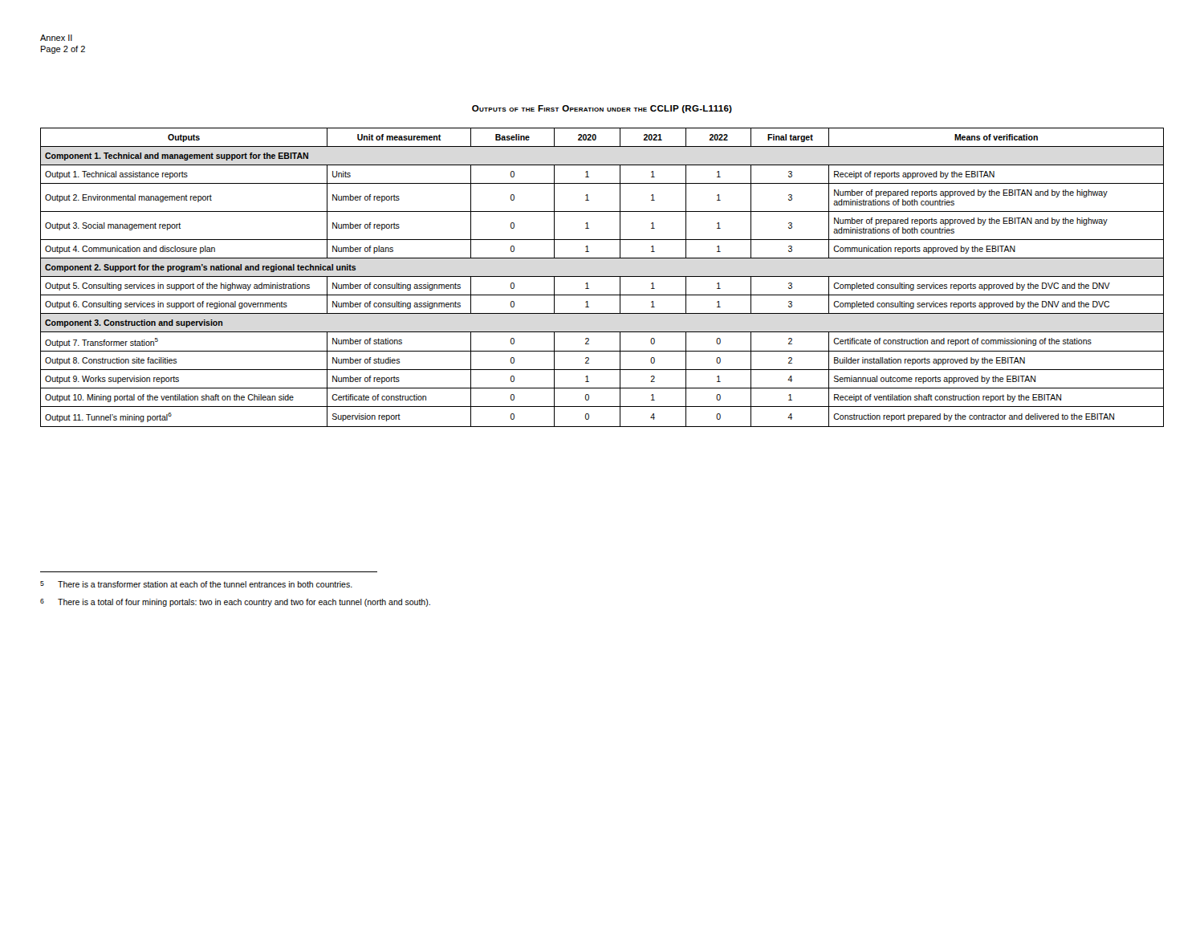Annex II
Page 2 of 2
Outputs of the First Operation under the CCLIP (RG-L1116)
| Outputs | Unit of measurement | Baseline | 2020 | 2021 | 2022 | Final target | Means of verification |
| --- | --- | --- | --- | --- | --- | --- | --- |
| Component 1. Technical and management support for the EBITAN |
| Output 1. Technical assistance reports | Units | 0 | 1 | 1 | 1 | 3 | Receipt of reports approved by the EBITAN |
| Output 2. Environmental management report | Number of reports | 0 | 1 | 1 | 1 | 3 | Number of prepared reports approved by the EBITAN and by the highway administrations of both countries |
| Output 3. Social management report | Number of reports | 0 | 1 | 1 | 1 | 3 | Number of prepared reports approved by the EBITAN and by the highway administrations of both countries |
| Output 4. Communication and disclosure plan | Number of plans | 0 | 1 | 1 | 1 | 3 | Communication reports approved by the EBITAN |
| Component 2. Support for the program’s national and regional technical units |
| Output 5. Consulting services in support of the highway administrations | Number of consulting assignments | 0 | 1 | 1 | 1 | 3 | Completed consulting services reports approved by the DVC and the DNV |
| Output 6. Consulting services in support of regional governments | Number of consulting assignments | 0 | 1 | 1 | 1 | 3 | Completed consulting services reports approved by the DNV and the DVC |
| Component 3. Construction and supervision |
| Output 7. Transformer station 5 | Number of stations | 0 | 2 | 0 | 0 | 2 | Certificate of construction and report of commissioning of the stations |
| Output 8. Construction site facilities | Number of studies | 0 | 2 | 0 | 0 | 2 | Builder installation reports approved by the EBITAN |
| Output 9. Works supervision reports | Number of reports | 0 | 1 | 2 | 1 | 4 | Semiannual outcome reports approved by the EBITAN |
| Output 10. Mining portal of the ventilation shaft on the Chilean side | Certificate of construction | 0 | 0 | 1 | 0 | 1 | Receipt of ventilation shaft construction report by the EBITAN |
| Output 11. Tunnel’s mining portal 6 | Supervision report | 0 | 0 | 4 | 0 | 4 | Construction report prepared by the contractor and delivered to the EBITAN |
5 There is a transformer station at each of the tunnel entrances in both countries.
6 There is a total of four mining portals: two in each country and two for each tunnel (north and south).